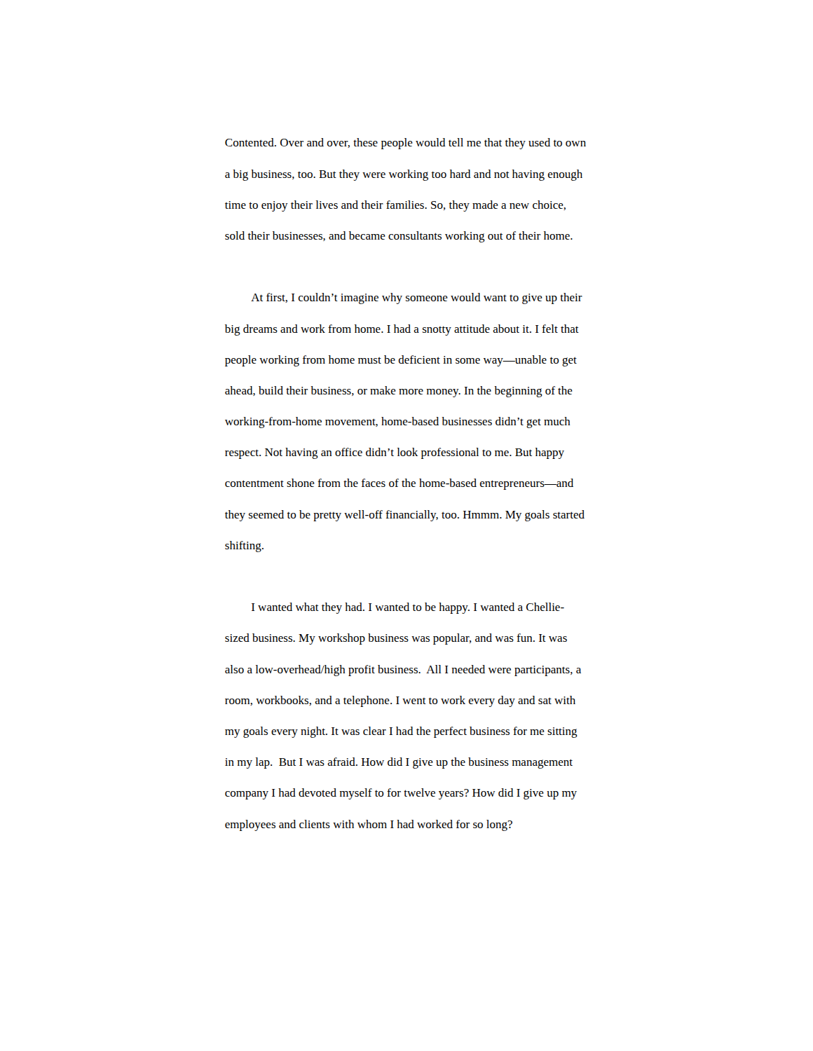Contented. Over and over, these people would tell me that they used to own a big business, too. But they were working too hard and not having enough time to enjoy their lives and their families. So, they made a new choice, sold their businesses, and became consultants working out of their home.
At first, I couldn’t imagine why someone would want to give up their big dreams and work from home. I had a snotty attitude about it. I felt that people working from home must be deficient in some way—unable to get ahead, build their business, or make more money. In the beginning of the working-from-home movement, home-based businesses didn’t get much respect. Not having an office didn’t look professional to me. But happy contentment shone from the faces of the home-based entrepreneurs—and they seemed to be pretty well-off financially, too. Hmmm. My goals started shifting.
I wanted what they had. I wanted to be happy. I wanted a Chellie-sized business. My workshop business was popular, and was fun. It was also a low-overhead/high profit business. All I needed were participants, a room, workbooks, and a telephone. I went to work every day and sat with my goals every night. It was clear I had the perfect business for me sitting in my lap. But I was afraid. How did I give up the business management company I had devoted myself to for twelve years? How did I give up my employees and clients with whom I had worked for so long?